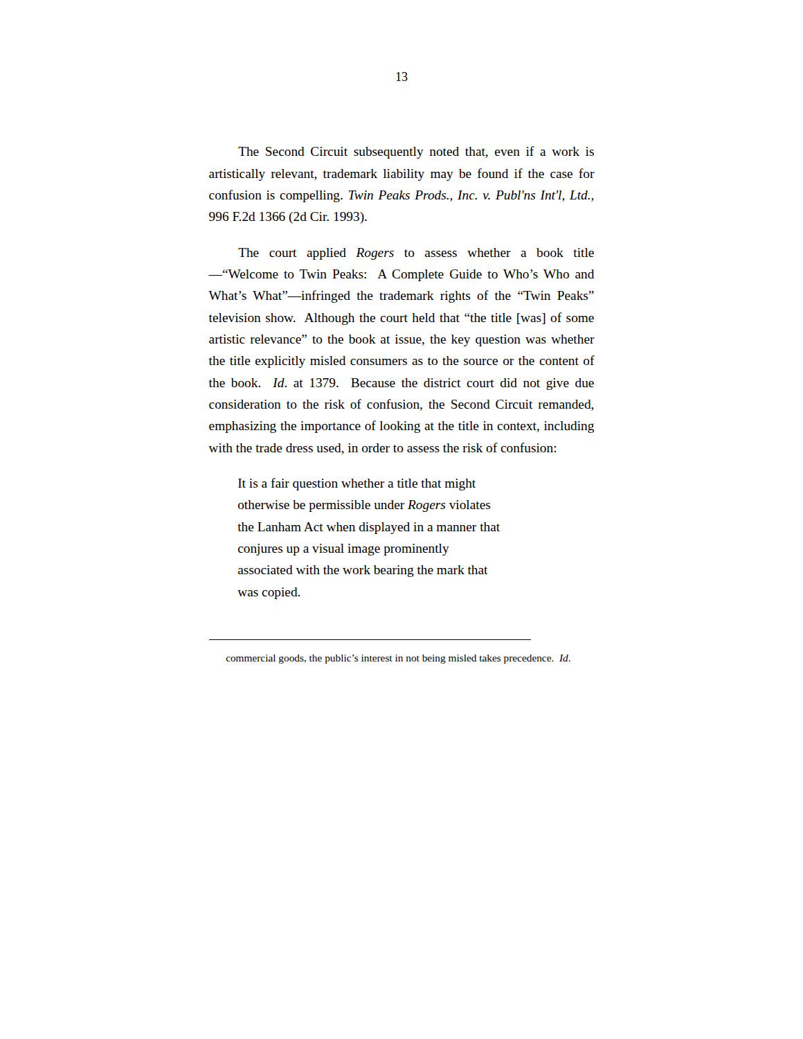13
The Second Circuit subsequently noted that, even if a work is artistically relevant, trademark liability may be found if the case for confusion is compelling. Twin Peaks Prods., Inc. v. Publ'ns Int'l, Ltd., 996 F.2d 1366 (2d Cir. 1993).
The court applied Rogers to assess whether a book title—“Welcome to Twin Peaks: A Complete Guide to Who’s Who and What’s What”—infringed the trademark rights of the “Twin Peaks” television show. Although the court held that “the title [was] of some artistic relevance” to the book at issue, the key question was whether the title explicitly misled consumers as to the source or the content of the book. Id. at 1379. Because the district court did not give due consideration to the risk of confusion, the Second Circuit remanded, emphasizing the importance of looking at the title in context, including with the trade dress used, in order to assess the risk of confusion:
It is a fair question whether a title that might otherwise be permissible under Rogers violates the Lanham Act when displayed in a manner that conjures up a visual image prominently associated with the work bearing the mark that was copied.
commercial goods, the public’s interest in not being misled takes precedence. Id.